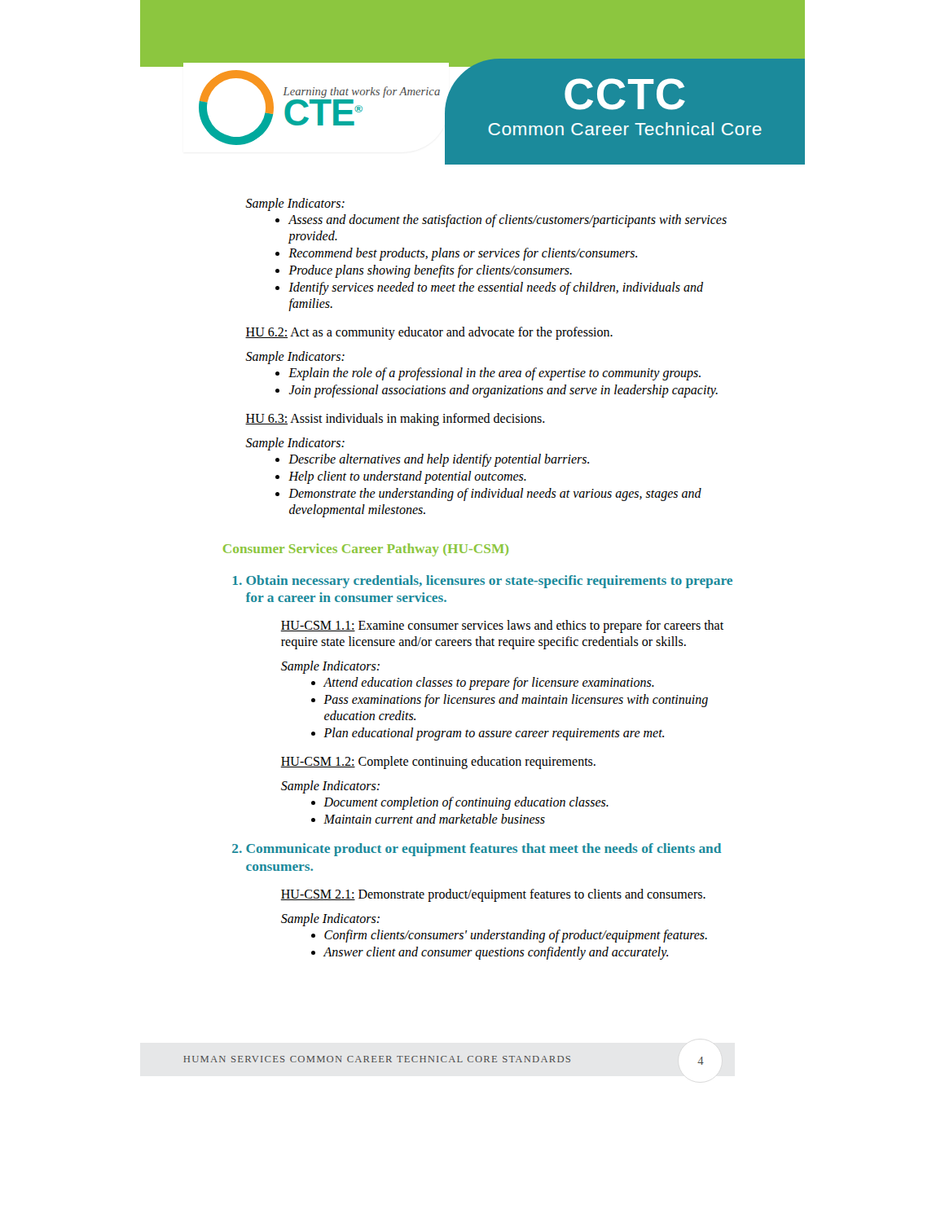Learning that works for America
CTE®
CCTC
Common Career Technical Core
Sample Indicators:
Assess and document the satisfaction of clients/customers/participants with services provided.
Recommend best products, plans or services for clients/consumers.
Produce plans showing benefits for clients/consumers.
Identify services needed to meet the essential needs of children, individuals and families.
HU 6.2: Act as a community educator and advocate for the profession.
Sample Indicators:
Explain the role of a professional in the area of expertise to community groups.
Join professional associations and organizations and serve in leadership capacity.
HU 6.3: Assist individuals in making informed decisions.
Sample Indicators:
Describe alternatives and help identify potential barriers.
Help client to understand potential outcomes.
Demonstrate the understanding of individual needs at various ages, stages and developmental milestones.
Consumer Services Career Pathway (HU-CSM)
Obtain necessary credentials, licensures or state-specific requirements to prepare for a career in consumer services.
HU-CSM 1.1: Examine consumer services laws and ethics to prepare for careers that require state licensure and/or careers that require specific credentials or skills.
Sample Indicators:
Attend education classes to prepare for licensure examinations.
Pass examinations for licensures and maintain licensures with continuing education credits.
Plan educational program to assure career requirements are met.
HU-CSM 1.2: Complete continuing education requirements.
Sample Indicators:
Document completion of continuing education classes.
Maintain current and marketable business
Communicate product or equipment features that meet the needs of clients and consumers.
HU-CSM 2.1: Demonstrate product/equipment features to clients and consumers.
Sample Indicators:
Confirm clients/consumers' understanding of product/equipment features.
Answer client and consumer questions confidently and accurately.
HUMAN SERVICES COMMON CAREER TECHNICAL CORE STANDARDS
4